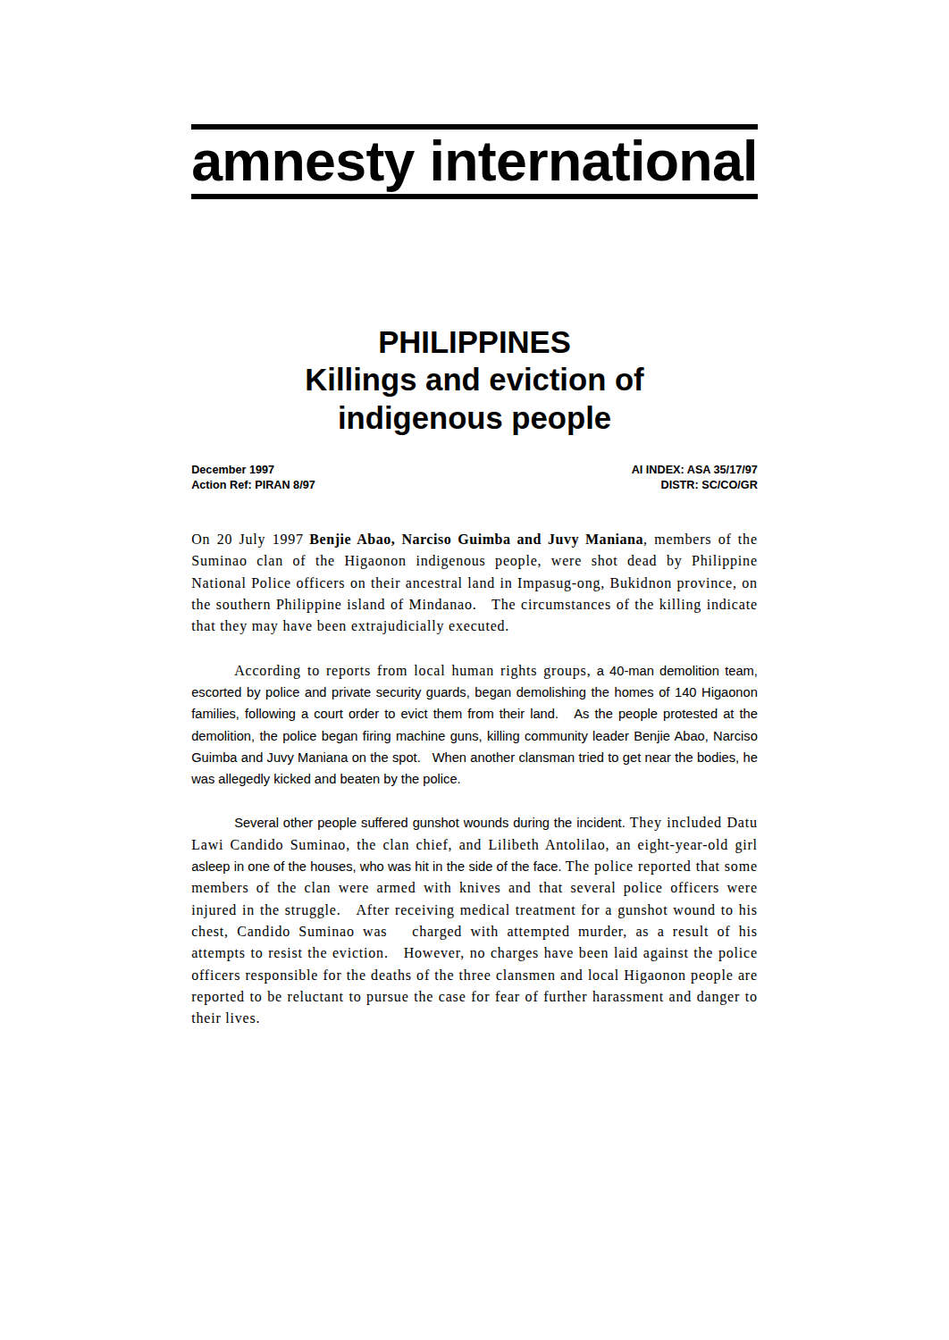amnesty international
PHILIPPINES Killings and eviction of indigenous people
December 1997 AI INDEX: ASA 35/17/97
Action Ref: PIRAN 8/97 DISTR: SC/CO/GR
On 20 July 1997 Benjie Abao, Narciso Guimba and Juvy Maniana, members of the Suminao clan of the Higaonon indigenous people, were shot dead by Philippine National Police officers on their ancestral land in Impasug-ong, Bukidnon province, on the southern Philippine island of Mindanao. The circumstances of the killing indicate that they may have been extrajudicially executed.
According to reports from local human rights groups, a 40-man demolition team, escorted by police and private security guards, began demolishing the homes of 140 Higaonon families, following a court order to evict them from their land. As the people protested at the demolition, the police began firing machine guns, killing community leader Benjie Abao, Narciso Guimba and Juvy Maniana on the spot. When another clansman tried to get near the bodies, he was allegedly kicked and beaten by the police.
Several other people suffered gunshot wounds during the incident. They included Datu Lawi Candido Suminao, the clan chief, and Lilibeth Antolilao, an eight-year-old girl asleep in one of the houses, who was hit in the side of the face. The police reported that some members of the clan were armed with knives and that several police officers were injured in the struggle. After receiving medical treatment for a gunshot wound to his chest, Candido Suminao was charged with attempted murder, as a result of his attempts to resist the eviction. However, no charges have been laid against the police officers responsible for the deaths of the three clansmen and local Higaonon people are reported to be reluctant to pursue the case for fear of further harassment and danger to their lives.